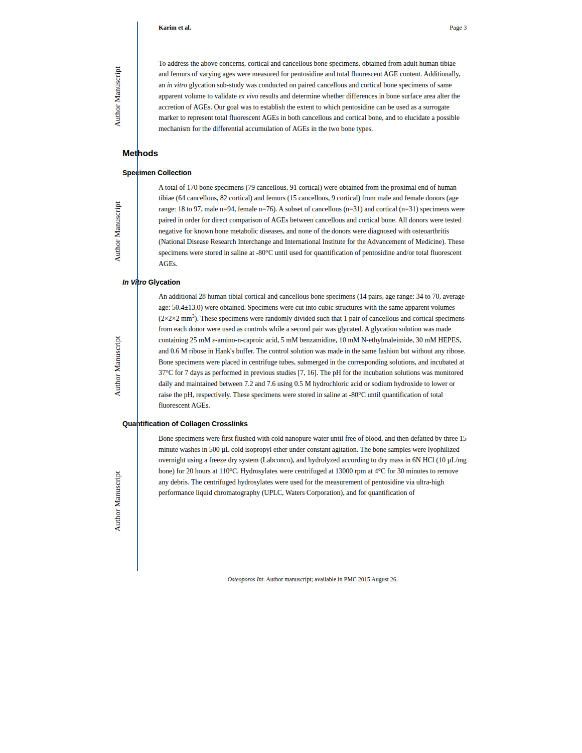Author Manuscript Author Manuscript Author Manuscript Author Manuscript
Karim et al. Page 3
To address the above concerns, cortical and cancellous bone specimens, obtained from adult human tibiae and femurs of varying ages were measured for pentosidine and total fluorescent AGE content. Additionally, an in vitro glycation sub-study was conducted on paired cancellous and cortical bone specimens of same apparent volume to validate ex vivo results and determine whether differences in bone surface area alter the accretion of AGEs. Our goal was to establish the extent to which pentosidine can be used as a surrogate marker to represent total fluorescent AGEs in both cancellous and cortical bone, and to elucidate a possible mechanism for the differential accumulation of AGEs in the two bone types.
Methods
Specimen Collection
A total of 170 bone specimens (79 cancellous, 91 cortical) were obtained from the proximal end of human tibiae (64 cancellous, 82 cortical) and femurs (15 cancellous, 9 cortical) from male and female donors (age range: 18 to 97, male n=94, female n=76). A subset of cancellous (n=31) and cortical (n=31) specimens were paired in order for direct comparison of AGEs between cancellous and cortical bone. All donors were tested negative for known bone metabolic diseases, and none of the donors were diagnosed with osteoarthritis (National Disease Research Interchange and International Institute for the Advancement of Medicine). These specimens were stored in saline at -80°C until used for quantification of pentosidine and/or total fluorescent AGEs.
In Vitro Glycation
An additional 28 human tibial cortical and cancellous bone specimens (14 pairs, age range: 34 to 70, average age: 50.4±13.0) were obtained. Specimens were cut into cubic structures with the same apparent volumes (2×2×2 mm3). These specimens were randomly divided such that 1 pair of cancellous and cortical specimens from each donor were used as controls while a second pair was glycated. A glycation solution was made containing 25 mM ε-amino-n-caproic acid, 5 mM benzamidine, 10 mM N-ethylmaleimide, 30 mM HEPES, and 0.6 M ribose in Hank's buffer. The control solution was made in the same fashion but without any ribose. Bone specimens were placed in centrifuge tubes, submerged in the corresponding solutions, and incubated at 37°C for 7 days as performed in previous studies [7, 16]. The pH for the incubation solutions was monitored daily and maintained between 7.2 and 7.6 using 0.5 M hydrochloric acid or sodium hydroxide to lower or raise the pH, respectively. These specimens were stored in saline at -80°C until quantification of total fluorescent AGEs.
Quantification of Collagen Crosslinks
Bone specimens were first flushed with cold nanopure water until free of blood, and then defatted by three 15 minute washes in 500 µL cold isopropyl ether under constant agitation. The bone samples were lyophilized overnight using a freeze dry system (Labconco), and hydrolyzed according to dry mass in 6N HCl (10 µL/mg bone) for 20 hours at 110°C. Hydrosylates were centrifuged at 13000 rpm at 4°C for 30 minutes to remove any debris. The centrifuged hydrosylates were used for the measurement of pentosidine via ultra-high performance liquid chromatography (UPLC, Waters Corporation), and for quantification of
Osteoporos Int. Author manuscript; available in PMC 2015 August 26.